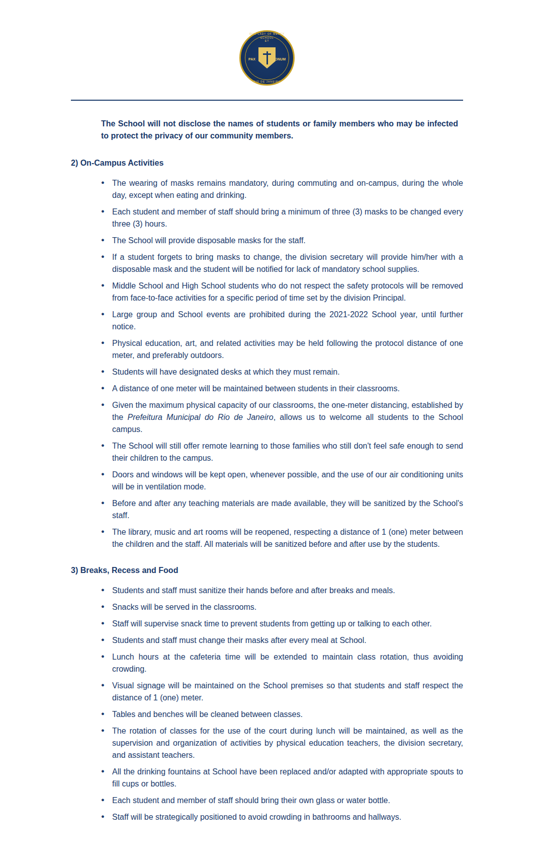Our Lady of Mercy School ET PAX BONUM
Rio de Janeiro
The School will not disclose the names of students or family members who may be infected to protect the privacy of our community members.
2) On-Campus Activities
The wearing of masks remains mandatory, during commuting and on-campus, during the whole day, except when eating and drinking.
Each student and member of staff should bring a minimum of three (3) masks to be changed every three (3) hours.
The School will provide disposable masks for the staff.
If a student forgets to bring masks to change, the division secretary will provide him/her with a disposable mask and the student will be notified for lack of mandatory school supplies.
Middle School and High School students who do not respect the safety protocols will be removed from face-to-face activities for a specific period of time set by the division Principal.
Large group and School events are prohibited during the 2021-2022 School year, until further notice.
Physical education, art, and related activities may be held following the protocol distance of one meter, and preferably outdoors.
Students will have designated desks at which they must remain.
A distance of one meter will be maintained between students in their classrooms.
Given the maximum physical capacity of our classrooms, the one-meter distancing, established by the Prefeitura Municipal do Rio de Janeiro, allows us to welcome all students to the School campus.
The School will still offer remote learning to those families who still don't feel safe enough to send their children to the campus.
Doors and windows will be kept open, whenever possible, and the use of our air conditioning units will be in ventilation mode.
Before and after any teaching materials are made available, they will be sanitized by the School's staff.
The library, music and art rooms will be reopened, respecting a distance of 1 (one) meter between the children and the staff. All materials will be sanitized before and after use by the students.
3) Breaks, Recess and Food
Students and staff must sanitize their hands before and after breaks and meals.
Snacks will be served in the classrooms.
Staff will supervise snack time to prevent students from getting up or talking to each other.
Students and staff must change their masks after every meal at School.
Lunch hours at the cafeteria time will be extended to maintain class rotation, thus avoiding crowding.
Visual signage will be maintained on the School premises so that students and staff respect the distance of 1 (one) meter.
Tables and benches will be cleaned between classes.
The rotation of classes for the use of the court during lunch will be maintained, as well as the supervision and organization of activities by physical education teachers, the division secretary, and assistant teachers.
All the drinking fountains at School have been replaced and/or adapted with appropriate spouts to fill cups or bottles.
Each student and member of staff should bring their own glass or water bottle.
Staff will be strategically positioned to avoid crowding in bathrooms and hallways.